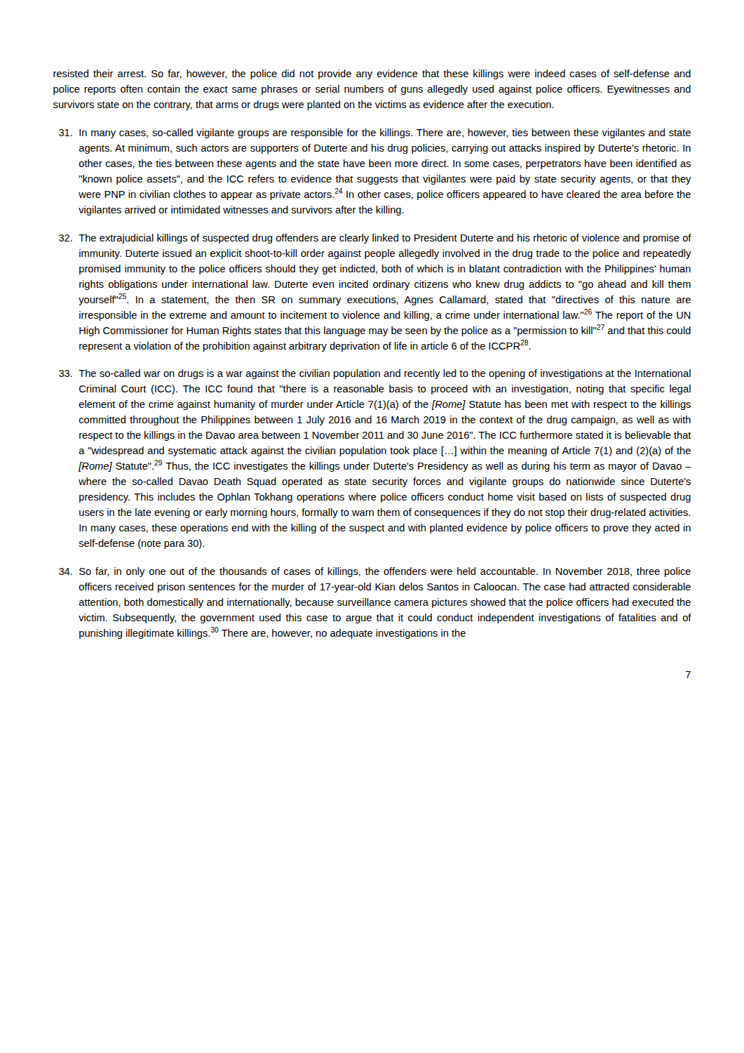resisted their arrest. So far, however, the police did not provide any evidence that these killings were indeed cases of self-defense and police reports often contain the exact same phrases or serial numbers of guns allegedly used against police officers. Eyewitnesses and survivors state on the contrary, that arms or drugs were planted on the victims as evidence after the execution.
In many cases, so-called vigilante groups are responsible for the killings. There are, however, ties between these vigilantes and state agents. At minimum, such actors are supporters of Duterte and his drug policies, carrying out attacks inspired by Duterte's rhetoric. In other cases, the ties between these agents and the state have been more direct. In some cases, perpetrators have been identified as "known police assets", and the ICC refers to evidence that suggests that vigilantes were paid by state security agents, or that they were PNP in civilian clothes to appear as private actors.24 In other cases, police officers appeared to have cleared the area before the vigilantes arrived or intimidated witnesses and survivors after the killing.
The extrajudicial killings of suspected drug offenders are clearly linked to President Duterte and his rhetoric of violence and promise of immunity. Duterte issued an explicit shoot-to-kill order against people allegedly involved in the drug trade to the police and repeatedly promised immunity to the police officers should they get indicted, both of which is in blatant contradiction with the Philippines' human rights obligations under international law. Duterte even incited ordinary citizens who knew drug addicts to "go ahead and kill them yourself"25. In a statement, the then SR on summary executions, Agnes Callamard, stated that "directives of this nature are irresponsible in the extreme and amount to incitement to violence and killing, a crime under international law."26 The report of the UN High Commissioner for Human Rights states that this language may be seen by the police as a "permission to kill"27 and that this could represent a violation of the prohibition against arbitrary deprivation of life in article 6 of the ICCPR28.
The so-called war on drugs is a war against the civilian population and recently led to the opening of investigations at the International Criminal Court (ICC). The ICC found that "there is a reasonable basis to proceed with an investigation, noting that specific legal element of the crime against humanity of murder under Article 7(1)(a) of the [Rome] Statute has been met with respect to the killings committed throughout the Philippines between 1 July 2016 and 16 March 2019 in the context of the drug campaign, as well as with respect to the killings in the Davao area between 1 November 2011 and 30 June 2016". The ICC furthermore stated it is believable that a "widespread and systematic attack against the civilian population took place […] within the meaning of Article 7(1) and (2)(a) of the [Rome] Statute".29 Thus, the ICC investigates the killings under Duterte's Presidency as well as during his term as mayor of Davao – where the so-called Davao Death Squad operated as state security forces and vigilante groups do nationwide since Duterte's presidency. This includes the Ophlan Tokhang operations where police officers conduct home visit based on lists of suspected drug users in the late evening or early morning hours, formally to warn them of consequences if they do not stop their drug-related activities. In many cases, these operations end with the killing of the suspect and with planted evidence by police officers to prove they acted in self-defense (note para 30).
So far, in only one out of the thousands of cases of killings, the offenders were held accountable. In November 2018, three police officers received prison sentences for the murder of 17-year-old Kian delos Santos in Caloocan. The case had attracted considerable attention, both domestically and internationally, because surveillance camera pictures showed that the police officers had executed the victim. Subsequently, the government used this case to argue that it could conduct independent investigations of fatalities and of punishing illegitimate killings.30 There are, however, no adequate investigations in the
7